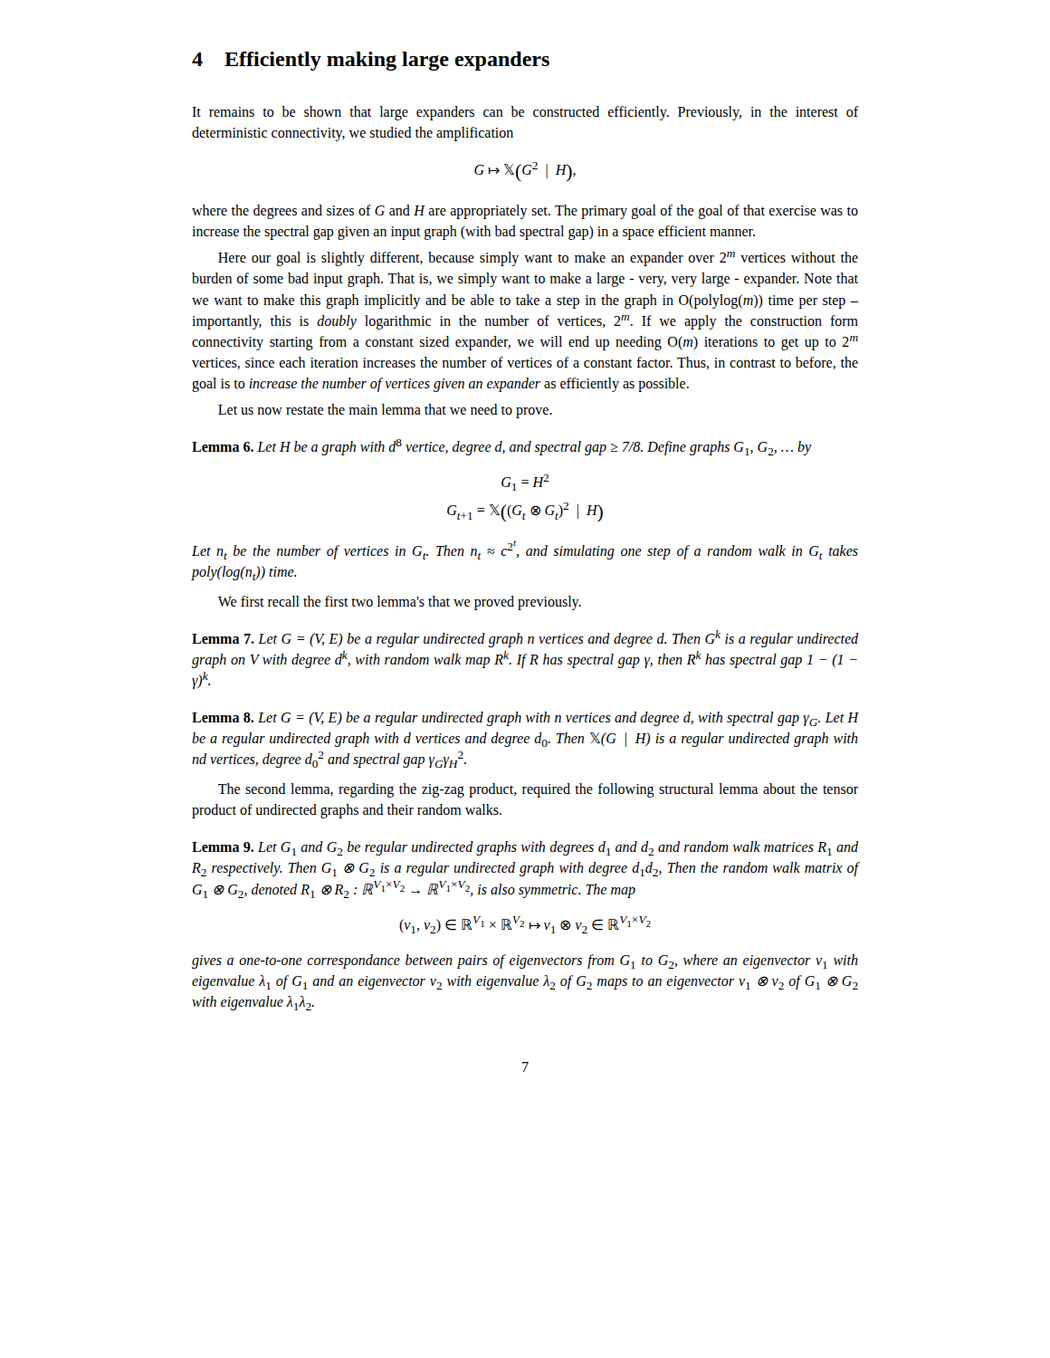4 Efficiently making large expanders
It remains to be shown that large expanders can be constructed efficiently. Previously, in the interest of deterministic connectivity, we studied the amplification
G ↦ 𝕏(G2 | H),
where the degrees and sizes of G and H are appropriately set. The primary goal of the goal of that exercise was to increase the spectral gap given an input graph (with bad spectral gap) in a space efficient manner.
Here our goal is slightly different, because simply want to make an expander over 2m vertices without the burden of some bad input graph. That is, we simply want to make a large - very, very large - expander. Note that we want to make this graph implicitly and be able to take a step in the graph in O(polylog(m)) time per step – importantly, this is doubly logarithmic in the number of vertices, 2m. If we apply the construction form connectivity starting from a constant sized expander, we will end up needing O(m) iterations to get up to 2m vertices, since each iteration increases the number of vertices of a constant factor. Thus, in contrast to before, the goal is to increase the number of vertices given an expander as efficiently as possible.
Let us now restate the main lemma that we need to prove.
Lemma 6. Let H be a graph with d8 vertice, degree d, and spectral gap ≥ 7/8. Define graphs G1, G2, … by
G1 = H2 Gt+1 = 𝕏((Gt ⊗ Gt)2 | H)
Let nt be the number of vertices in Gt. Then nt ≈ c2t, and simulating one step of a random walk in Gt takes poly(log(nt)) time.
We first recall the first two lemma's that we proved previously.
Lemma 7. Let G = (V, E) be a regular undirected graph n vertices and degree d. Then Gk is a regular undirected graph on V with degree dk, with random walk map Rk. If R has spectral gap γ, then Rk has spectral gap 1 − (1 − γ)k.
Lemma 8. Let G = (V, E) be a regular undirected graph with n vertices and degree d, with spectral gap γG. Let H be a regular undirected graph with d vertices and degree d0. Then 𝕏(G | H) is a regular undirected graph with nd vertices, degree d02 and spectral gap γGγH2.
The second lemma, regarding the zig-zag product, required the following structural lemma about the tensor product of undirected graphs and their random walks.
Lemma 9. Let G1 and G2 be regular undirected graphs with degrees d1 and d2 and random walk matrices R1 and R2 respectively. Then G1 ⊗ G2 is a regular undirected graph with degree d1d2, Then the random walk matrix of G1 ⊗ G2, denoted R1 ⊗ R2 : ℝV1×V2 → ℝV1×V2, is also symmetric. The map
(v1, v2) ∈ ℝV1 × ℝV2 ↦ v1 ⊗ v2 ∈ ℝV1×V2
gives a one-to-one correspondance between pairs of eigenvectors from G1 to G2, where an eigenvector v1 with eigenvalue λ1 of G1 and an eigenvector v2 with eigenvalue λ2 of G2 maps to an eigenvector v1 ⊗ v2 of G1 ⊗ G2 with eigenvalue λ1λ2.
7